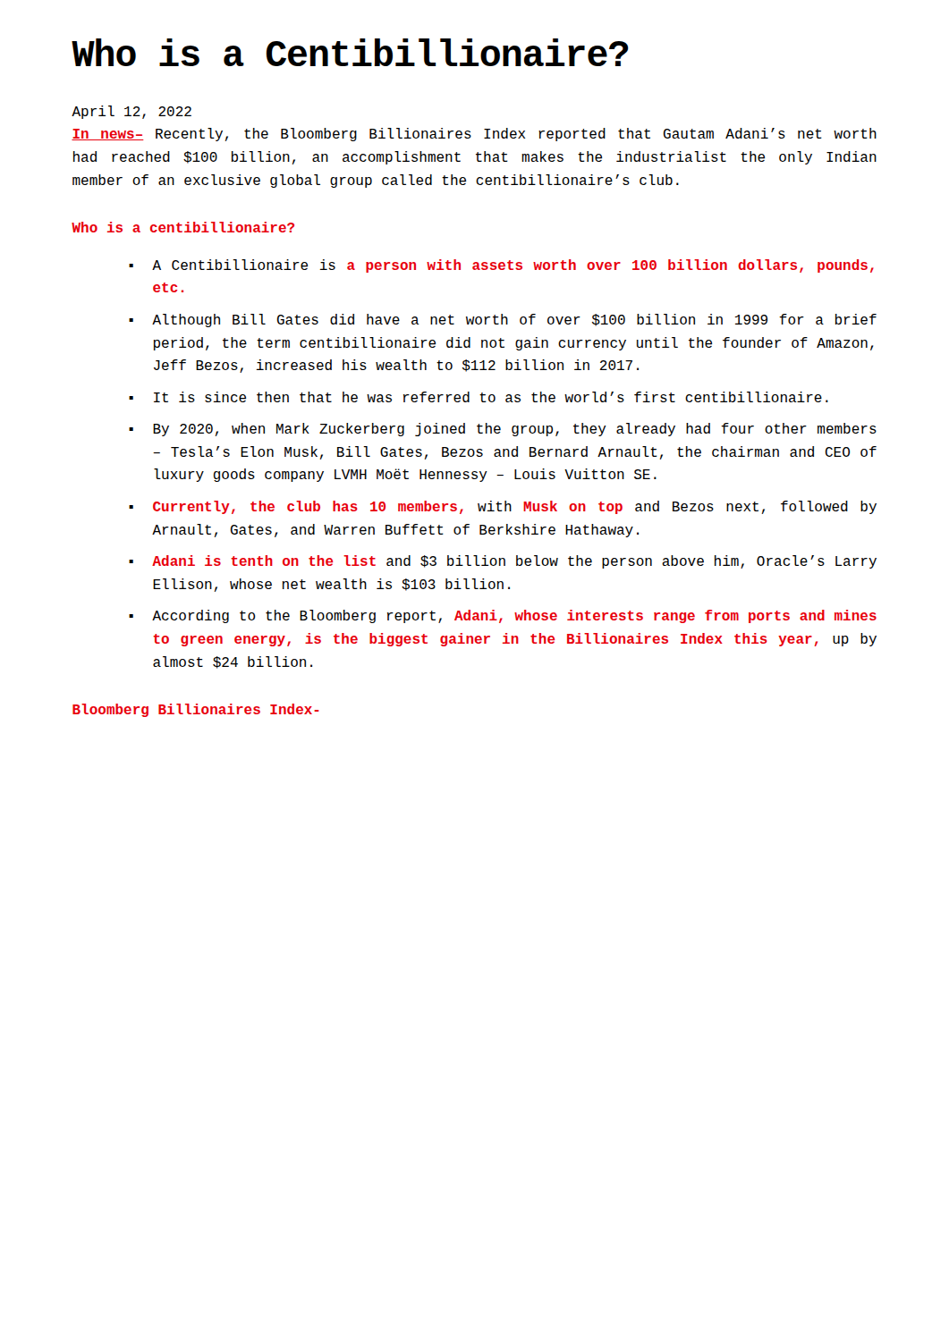Who is a Centibillionaire?
April 12, 2022
In news– Recently, the Bloomberg Billionaires Index reported that Gautam Adani’s net worth had reached $100 billion, an accomplishment that makes the industrialist the only Indian member of an exclusive global group called the centibillionaire’s club.
Who is a centibillionaire?
A Centibillionaire is a person with assets worth over 100 billion dollars, pounds, etc.
Although Bill Gates did have a net worth of over $100 billion in 1999 for a brief period, the term centibillionaire did not gain currency until the founder of Amazon, Jeff Bezos, increased his wealth to $112 billion in 2017.
It is since then that he was referred to as the world’s first centibillionaire.
By 2020, when Mark Zuckerberg joined the group, they already had four other members – Tesla’s Elon Musk, Bill Gates, Bezos and Bernard Arnault, the chairman and CEO of luxury goods company LVMH Moët Hennessy – Louis Vuitton SE.
Currently, the club has 10 members, with Musk on top and Bezos next, followed by Arnault, Gates, and Warren Buffett of Berkshire Hathaway.
Adani is tenth on the list and $3 billion below the person above him, Oracle’s Larry Ellison, whose net wealth is $103 billion.
According to the Bloomberg report, Adani, whose interests range from ports and mines to green energy, is the biggest gainer in the Billionaires Index this year, up by almost $24 billion.
Bloomberg Billionaires Index-